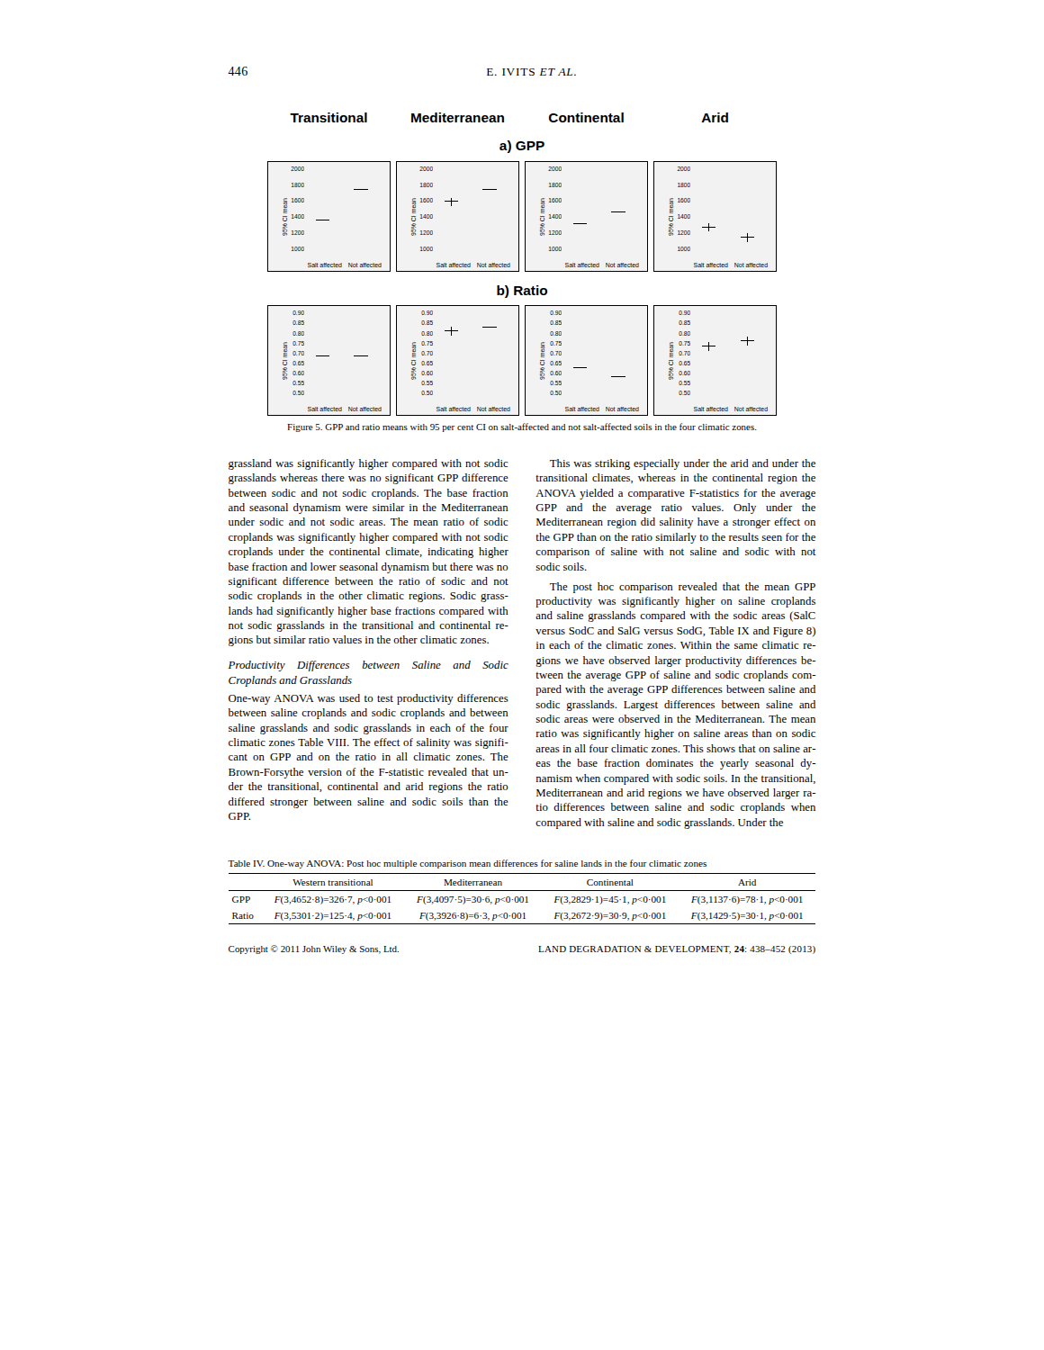446
E. IVITS ET AL.
Transitional
Mediterranean
Continental
Arid
a) GPP
95% CI mean
2000
1800
1600
1400
1200
1000
Salt affected Not affected
95% CI mean
2000
1800
1600
1400
1200
1000
Salt affected Not affected
95% CI mean
2000
1800
1600
1400
1200
1000
Salt affected Not affected
95% CI mean
2000
1800
1600
1400
1200
1000
Salt affected Not affected
b) Ratio
95% CI mean
0.90
0.85
0.80
0.75
0.70
0.65
0.60
0.55
0.50
Salt affected Not affected
95% CI mean
0.90
0.85
0.80
0.75
0.70
0.65
0.60
0.55
0.50
Salt affected Not affected
95% CI mean
0.90
0.85
0.80
0.75
0.70
0.65
0.60
0.55
0.50
Salt affected Not affected
95% CI mean
0.90
0.85
0.80
0.75
0.70
0.65
0.60
0.55
0.50
Salt affected Not affected
Figure 5. GPP and ratio means with 95 per cent CI on salt-affected and not salt-affected soils in the four climatic zones.
grassland was significantly higher compared with not sodic grasslands whereas there was no significant GPP difference between sodic and not sodic croplands. The base fraction and seasonal dynamism were similar in the Mediterranean under sodic and not sodic areas. The mean ratio of sodic croplands was significantly higher compared with not sodic croplands under the continental climate, indicating higher base fraction and lower seasonal dynamism but there was no significant difference between the ratio of sodic and not sodic croplands in the other climatic regions. Sodic grasslands had significantly higher base fractions compared with not sodic grasslands in the transitional and continental regions but similar ratio values in the other climatic zones.
Productivity Differences between Saline and Sodic Croplands and Grasslands
One-way ANOVA was used to test productivity differences between saline croplands and sodic croplands and between saline grasslands and sodic grasslands in each of the four climatic zones Table VIII. The effect of salinity was significant on GPP and on the ratio in all climatic zones. The Brown-Forsythe version of the F-statistic revealed that under the transitional, continental and arid regions the ratio differed stronger between saline and sodic soils than the GPP.
This was striking especially under the arid and under the transitional climates, whereas in the continental region the ANOVA yielded a comparative F-statistics for the average GPP and the average ratio values. Only under the Mediterranean region did salinity have a stronger effect on the GPP than on the ratio similarly to the results seen for the comparison of saline with not saline and sodic with not sodic soils.
The post hoc comparison revealed that the mean GPP productivity was significantly higher on saline croplands and saline grasslands compared with the sodic areas (SalC versus SodC and SalG versus SodG, Table IX and Figure 8) in each of the climatic zones. Within the same climatic regions we have observed larger productivity differences between the average GPP of saline and sodic croplands compared with the average GPP differences between saline and sodic grasslands. Largest differences between saline and sodic areas were observed in the Mediterranean. The mean ratio was significantly higher on saline areas than on sodic areas in all four climatic zones. This shows that on saline areas the base fraction dominates the yearly seasonal dynamism when compared with sodic soils. In the transitional, Mediterranean and arid regions we have observed larger ratio differences between saline and sodic croplands when compared with saline and sodic grasslands. Under the
Table IV. One-way ANOVA: Post hoc multiple comparison mean differences for saline lands in the four climatic zones
| | Western transitional | Mediterranean | Continental | Arid |
| --- | --- | --- | --- | --- |
| GPP | F (3,4652·8)=326·7, p <0·001 | F (3,4097·5)=30·6, p <0·001 | F (3,2829·1)=45·1, p <0·001 | F (3,1137·6)=78·1, p <0·001 |
| Ratio | F (3,5301·2)=125·4, p <0·001 | F (3,3926·8)=6·3, p <0·001 | F (3,2672·9)=30·9, p <0·001 | F (3,1429·5)=30·1, p <0·001 |
Copyright © 2011 John Wiley & Sons, Ltd.
LAND DEGRADATION & DEVELOPMENT, 24: 438–452 (2013)